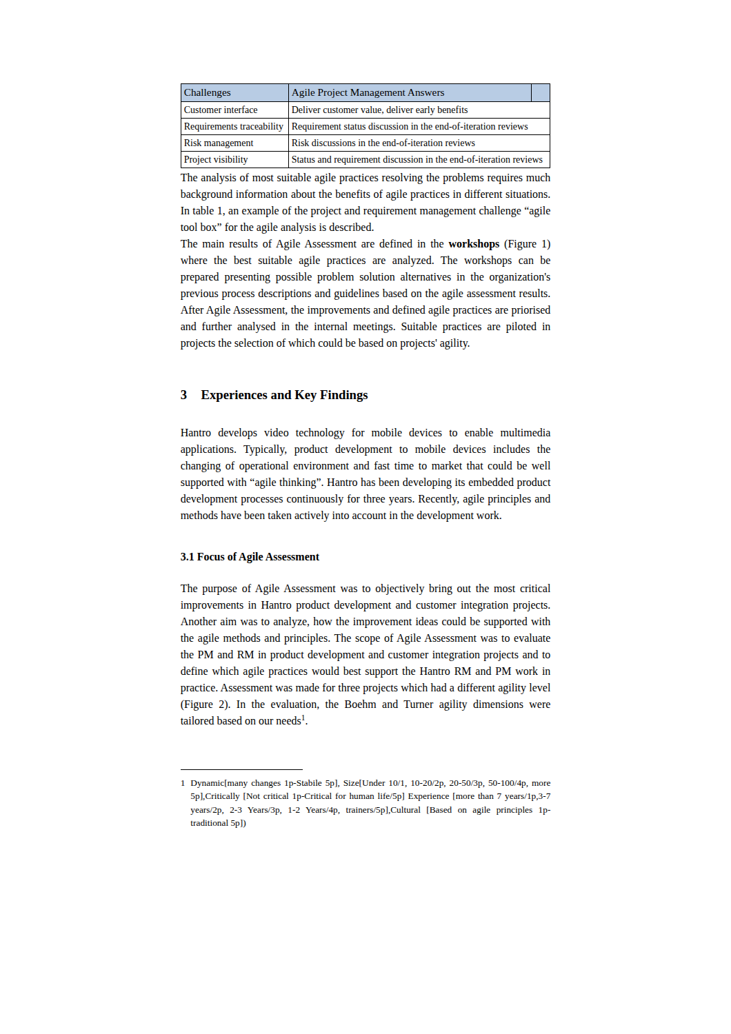| Challenges | Agile Project Management Answers | |
| --- | --- | --- |
| Customer interface | Deliver customer value, deliver early benefits |
| Requirements traceability | Requirement status discussion in the end-of-iteration reviews |
| Risk management | Risk discussions in the end-of-iteration reviews |
| Project visibility | Status and requirement discussion in the end-of-iteration reviews |
The analysis of most suitable agile practices resolving the problems requires much background information about the benefits of agile practices in different situations. In table 1, an example of the project and requirement management challenge “agile tool box” for the agile analysis is described.
The main results of Agile Assessment are defined in the workshops (Figure 1) where the best suitable agile practices are analyzed. The workshops can be prepared presenting possible problem solution alternatives in the organization's previous process descriptions and guidelines based on the agile assessment results. After Agile Assessment, the improvements and defined agile practices are priorised and further analysed in the internal meetings. Suitable practices are piloted in projects the selection of which could be based on projects' agility.
3 Experiences and Key Findings
Hantro develops video technology for mobile devices to enable multimedia applications. Typically, product development to mobile devices includes the changing of operational environment and fast time to market that could be well supported with “agile thinking”. Hantro has been developing its embedded product development processes continuously for three years. Recently, agile principles and methods have been taken actively into account in the development work.
3.1 Focus of Agile Assessment
The purpose of Agile Assessment was to objectively bring out the most critical improvements in Hantro product development and customer integration projects. Another aim was to analyze, how the improvement ideas could be supported with the agile methods and principles. The scope of Agile Assessment was to evaluate the PM and RM in product development and customer integration projects and to define which agile practices would best support the Hantro RM and PM work in practice. Assessment was made for three projects which had a different agility level (Figure 2). In the evaluation, the Boehm and Turner agility dimensions were tailored based on our needs1.
1 Dynamic[many changes 1p-Stabile 5p], Size[Under 10/1, 10-20/2p, 20-50/3p, 50-100/4p, more 5p],Critically [Not critical 1p-Critical for human life/5p] Experience [more than 7 years/1p,3-7 years/2p, 2-3 Years/3p, 1-2 Years/4p, trainers/5p],Cultural [Based on agile principles 1p- traditional 5p])